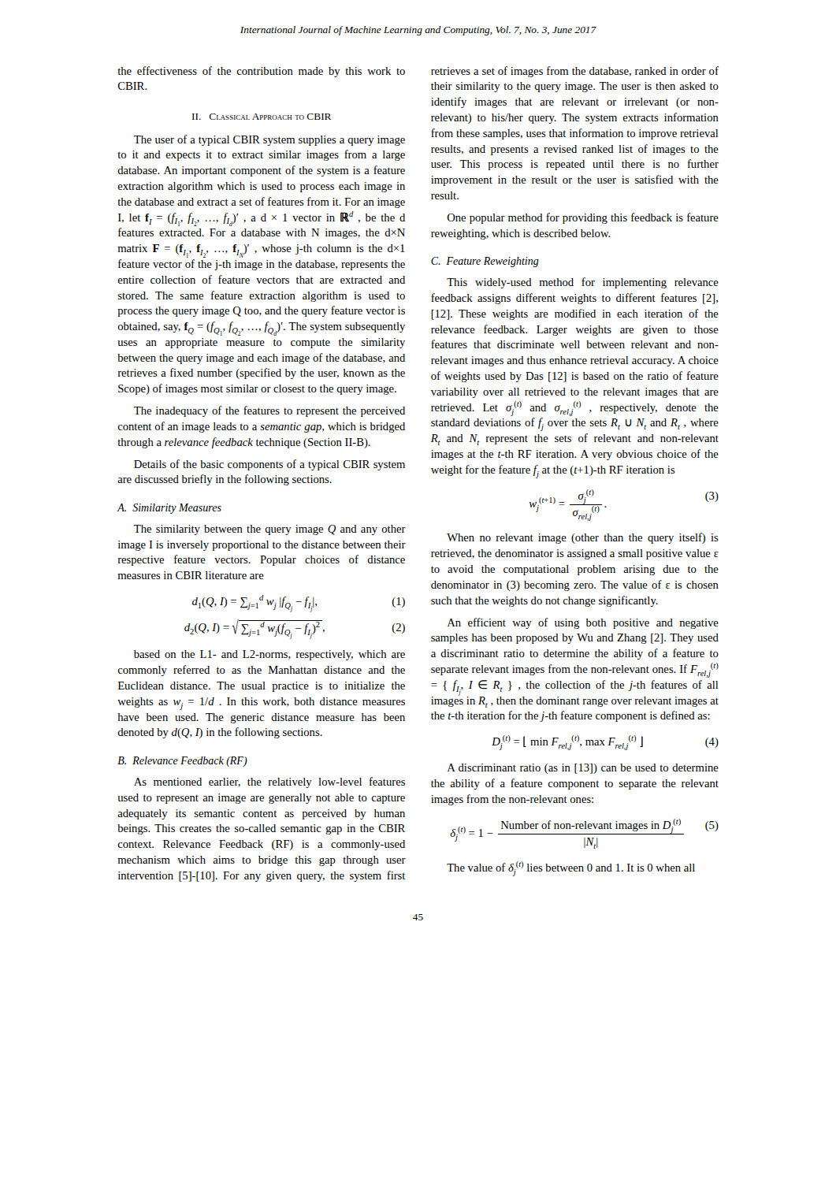International Journal of Machine Learning and Computing, Vol. 7, No. 3, June 2017
the effectiveness of the contribution made by this work to CBIR.
II. Classical Approach to CBIR
The user of a typical CBIR system supplies a query image to it and expects it to extract similar images from a large database. An important component of the system is a feature extraction algorithm which is used to process each image in the database and extract a set of features from it. For an image I, let fI = (fI1, fI2, …, fId)′ , a d × 1 vector in ℝd , be the d features extracted. For a database with N images, the d×N matrix F = (fI1, fI2, …, fIN)′ , whose j-th column is the d×1 feature vector of the j-th image in the database, represents the entire collection of feature vectors that are extracted and stored. The same feature extraction algorithm is used to process the query image Q too, and the query feature vector is obtained, say, fQ = (fQ1, fQ2, …, fQd)′. The system subsequently uses an appropriate measure to compute the similarity between the query image and each image of the database, and retrieves a fixed number (specified by the user, known as the Scope) of images most similar or closest to the query image.
The inadequacy of the features to represent the perceived content of an image leads to a semantic gap, which is bridged through a relevance feedback technique (Section II-B).
Details of the basic components of a typical CBIR system are discussed briefly in the following sections.
A. Similarity Measures
The similarity between the query image Q and any other image I is inversely proportional to the distance between their respective feature vectors. Popular choices of distance measures in CBIR literature are
(1) d1(Q, I) = ∑j=1d wj |fQj − fIj|,
(2) d2(Q, I) = √∑j=1d wj(fQj − fIj)2,
based on the L1- and L2-norms, respectively, which are commonly referred to as the Manhattan distance and the Euclidean distance. The usual practice is to initialize the weights as wj = 1/d . In this work, both distance measures have been used. The generic distance measure has been denoted by d(Q, I) in the following sections.
B. Relevance Feedback (RF)
As mentioned earlier, the relatively low-level features used to represent an image are generally not able to capture adequately its semantic content as perceived by human beings. This creates the so-called semantic gap in the CBIR context. Relevance Feedback (RF) is a commonly-used mechanism which aims to bridge this gap through user intervention [5]-[10]. For any given query, the system first retrieves a set of images from the database, ranked in order of their similarity to the query image. The user is then asked to identify images that are relevant or irrelevant (or non-relevant) to his/her query. The system extracts information from these samples, uses that information to improve retrieval results, and presents a revised ranked list of images to the user. This process is repeated until there is no further improvement in the result or the user is satisfied with the result.
One popular method for providing this feedback is feature reweighting, which is described below.
C. Feature Reweighting
This widely-used method for implementing relevance feedback assigns different weights to different features [2], [12]. These weights are modified in each iteration of the relevance feedback. Larger weights are given to those features that discriminate well between relevant and non-relevant images and thus enhance retrieval accuracy. A choice of weights used by Das [12] is based on the ratio of feature variability over all retrieved to the relevant images that are retrieved. Let σj(t) and σrel,j(t) , respectively, denote the standard deviations of fj over the sets Rt ∪ Nt and Rt , where Rt and Nt represent the sets of relevant and non-relevant images at the t-th RF iteration. A very obvious choice of the weight for the feature fj at the (t+1)-th RF iteration is
(3) wj(t+1) = σj(t) σrel,j(t).
When no relevant image (other than the query itself) is retrieved, the denominator is assigned a small positive value ε to avoid the computational problem arising due to the denominator in (3) becoming zero. The value of ε is chosen such that the weights do not change significantly.
An efficient way of using both positive and negative samples has been proposed by Wu and Zhang [2]. They used a discriminant ratio to determine the ability of a feature to separate relevant images from the non-relevant ones. If Frel,j(t) = { fIj, I ∈ Rt } , the collection of the j-th features of all images in Rt , then the dominant range over relevant images at the t-th iteration for the j-th feature component is defined as:
(4) Dj(t) = ⌊ min Frel,j(t), max Frel,j(t) ⌋
A discriminant ratio (as in [13]) can be used to determine the ability of a feature component to separate the relevant images from the non-relevant ones:
(5) δj(t) = 1 − Number of non-relevant images in Dj(t)|Nt|
The value of δj(t) lies between 0 and 1. It is 0 when all
45